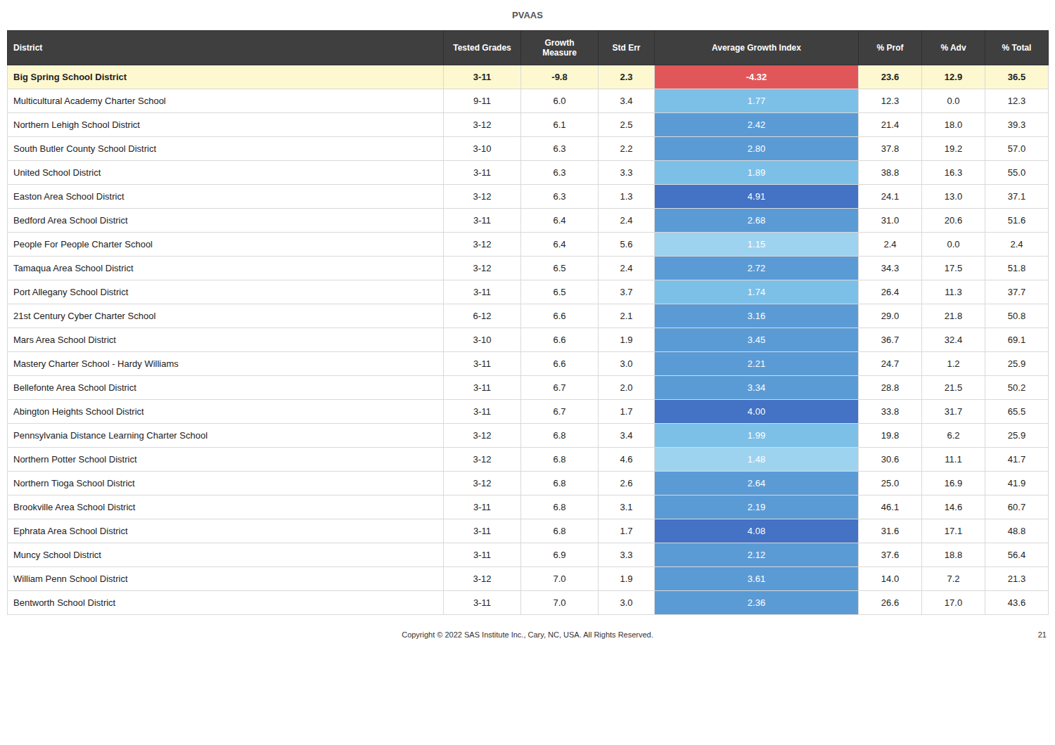PVAAS
| District | Tested Grades | Growth Measure | Std Err | Average Growth Index | % Prof | % Adv | % Total |
| --- | --- | --- | --- | --- | --- | --- | --- |
| Big Spring School District | 3-11 | -9.8 | 2.3 | -4.32 | 23.6 | 12.9 | 36.5 |
| Multicultural Academy Charter School | 9-11 | 6.0 | 3.4 | 1.77 | 12.3 | 0.0 | 12.3 |
| Northern Lehigh School District | 3-12 | 6.1 | 2.5 | 2.42 | 21.4 | 18.0 | 39.3 |
| South Butler County School District | 3-10 | 6.3 | 2.2 | 2.80 | 37.8 | 19.2 | 57.0 |
| United School District | 3-11 | 6.3 | 3.3 | 1.89 | 38.8 | 16.3 | 55.0 |
| Easton Area School District | 3-12 | 6.3 | 1.3 | 4.91 | 24.1 | 13.0 | 37.1 |
| Bedford Area School District | 3-11 | 6.4 | 2.4 | 2.68 | 31.0 | 20.6 | 51.6 |
| People For People Charter School | 3-12 | 6.4 | 5.6 | 1.15 | 2.4 | 0.0 | 2.4 |
| Tamaqua Area School District | 3-12 | 6.5 | 2.4 | 2.72 | 34.3 | 17.5 | 51.8 |
| Port Allegany School District | 3-11 | 6.5 | 3.7 | 1.74 | 26.4 | 11.3 | 37.7 |
| 21st Century Cyber Charter School | 6-12 | 6.6 | 2.1 | 3.16 | 29.0 | 21.8 | 50.8 |
| Mars Area School District | 3-10 | 6.6 | 1.9 | 3.45 | 36.7 | 32.4 | 69.1 |
| Mastery Charter School - Hardy Williams | 3-11 | 6.6 | 3.0 | 2.21 | 24.7 | 1.2 | 25.9 |
| Bellefonte Area School District | 3-11 | 6.7 | 2.0 | 3.34 | 28.8 | 21.5 | 50.2 |
| Abington Heights School District | 3-11 | 6.7 | 1.7 | 4.00 | 33.8 | 31.7 | 65.5 |
| Pennsylvania Distance Learning Charter School | 3-12 | 6.8 | 3.4 | 1.99 | 19.8 | 6.2 | 25.9 |
| Northern Potter School District | 3-12 | 6.8 | 4.6 | 1.48 | 30.6 | 11.1 | 41.7 |
| Northern Tioga School District | 3-12 | 6.8 | 2.6 | 2.64 | 25.0 | 16.9 | 41.9 |
| Brookville Area School District | 3-11 | 6.8 | 3.1 | 2.19 | 46.1 | 14.6 | 60.7 |
| Ephrata Area School District | 3-11 | 6.8 | 1.7 | 4.08 | 31.6 | 17.1 | 48.8 |
| Muncy School District | 3-11 | 6.9 | 3.3 | 2.12 | 37.6 | 18.8 | 56.4 |
| William Penn School District | 3-12 | 7.0 | 1.9 | 3.61 | 14.0 | 7.2 | 21.3 |
| Bentworth School District | 3-11 | 7.0 | 3.0 | 2.36 | 26.6 | 17.0 | 43.6 |
Copyright © 2022 SAS Institute Inc., Cary, NC, USA. All Rights Reserved.
21